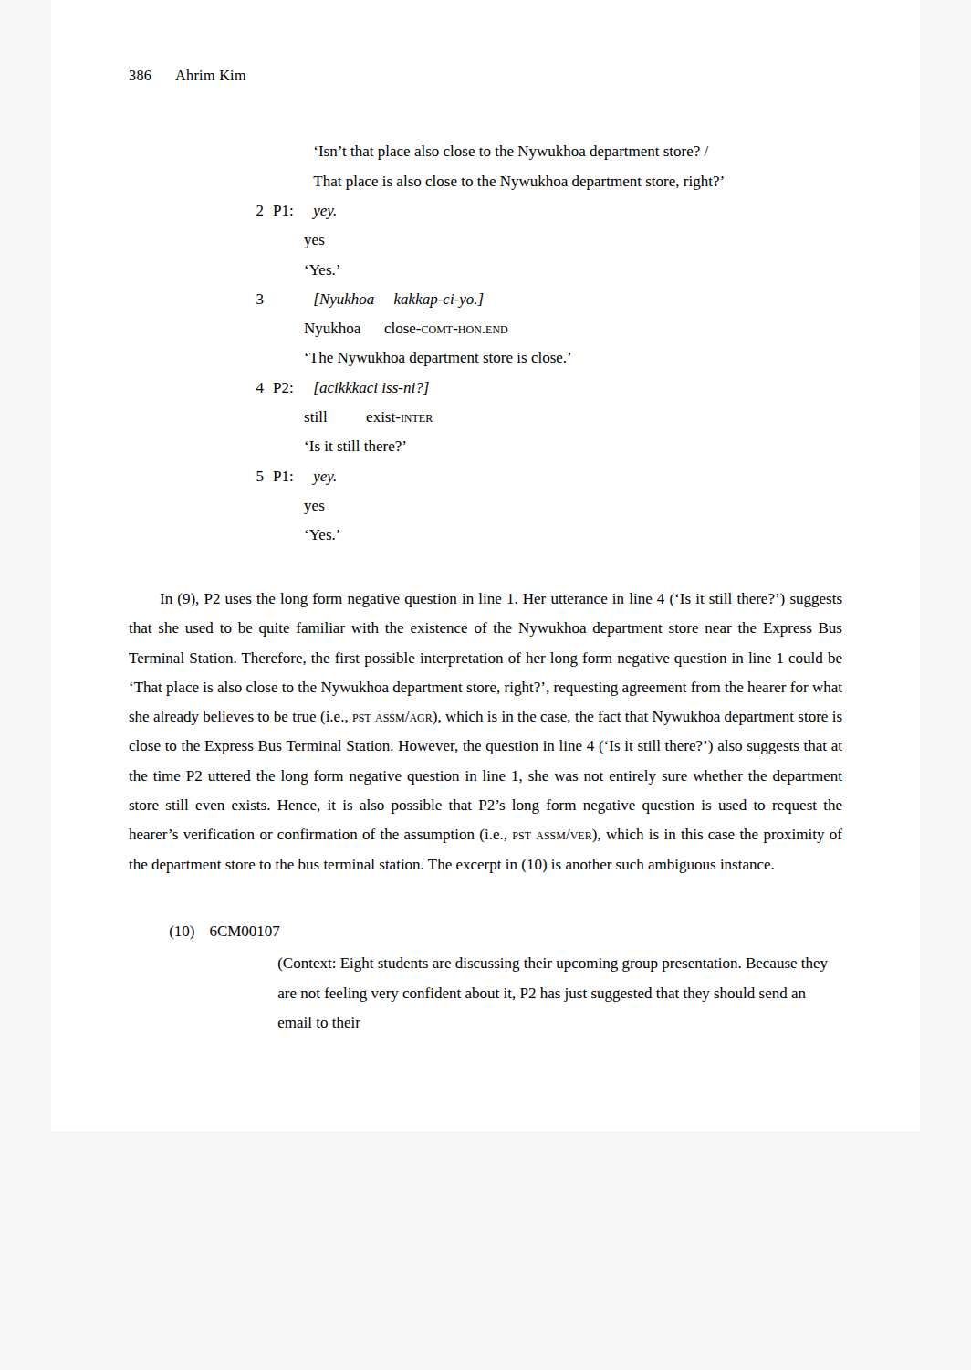386 Ahrim Kim
‘Isn’t that place also close to the Nywukhoa department store? /
That place is also close to the Nywukhoa department store, right?’
2
P1:
yey.
yes
‘Yes.’
3
[Nyukhoa kakkap-ci-yo.]
Nyukhoa close-comt-hon.end
‘The Nywukhoa department store is close.’
4
P2:
[acikkkaci iss-ni?]
still exist-inter
‘Is it still there?’
5
P1:
yey.
yes
‘Yes.’
In (9), P2 uses the long form negative question in line 1. Her utterance in line 4 (‘Is it still there?’) suggests that she used to be quite familiar with the existence of the Nywukhoa department store near the Express Bus Terminal Station. Therefore, the first possible interpretation of her long form negative question in line 1 could be ‘That place is also close to the Nywukhoa department store, right?’, requesting agreement from the hearer for what she already believes to be true (i.e., pst assm/agr), which is in the case, the fact that Nywukhoa department store is close to the Express Bus Terminal Station. However, the question in line 4 (‘Is it still there?’) also suggests that at the time P2 uttered the long form negative question in line 1, she was not entirely sure whether the department store still even exists. Hence, it is also possible that P2’s long form negative question is used to request the hearer’s verification or confirmation of the assumption (i.e., pst assm/ver), which is in this case the proximity of the department store to the bus terminal station. The excerpt in (10) is another such ambiguous instance.
(10)
6CM00107
(Context: Eight students are discussing their upcoming group presentation. Because they are not feeling very confident about it, P2 has just suggested that they should send an email to their